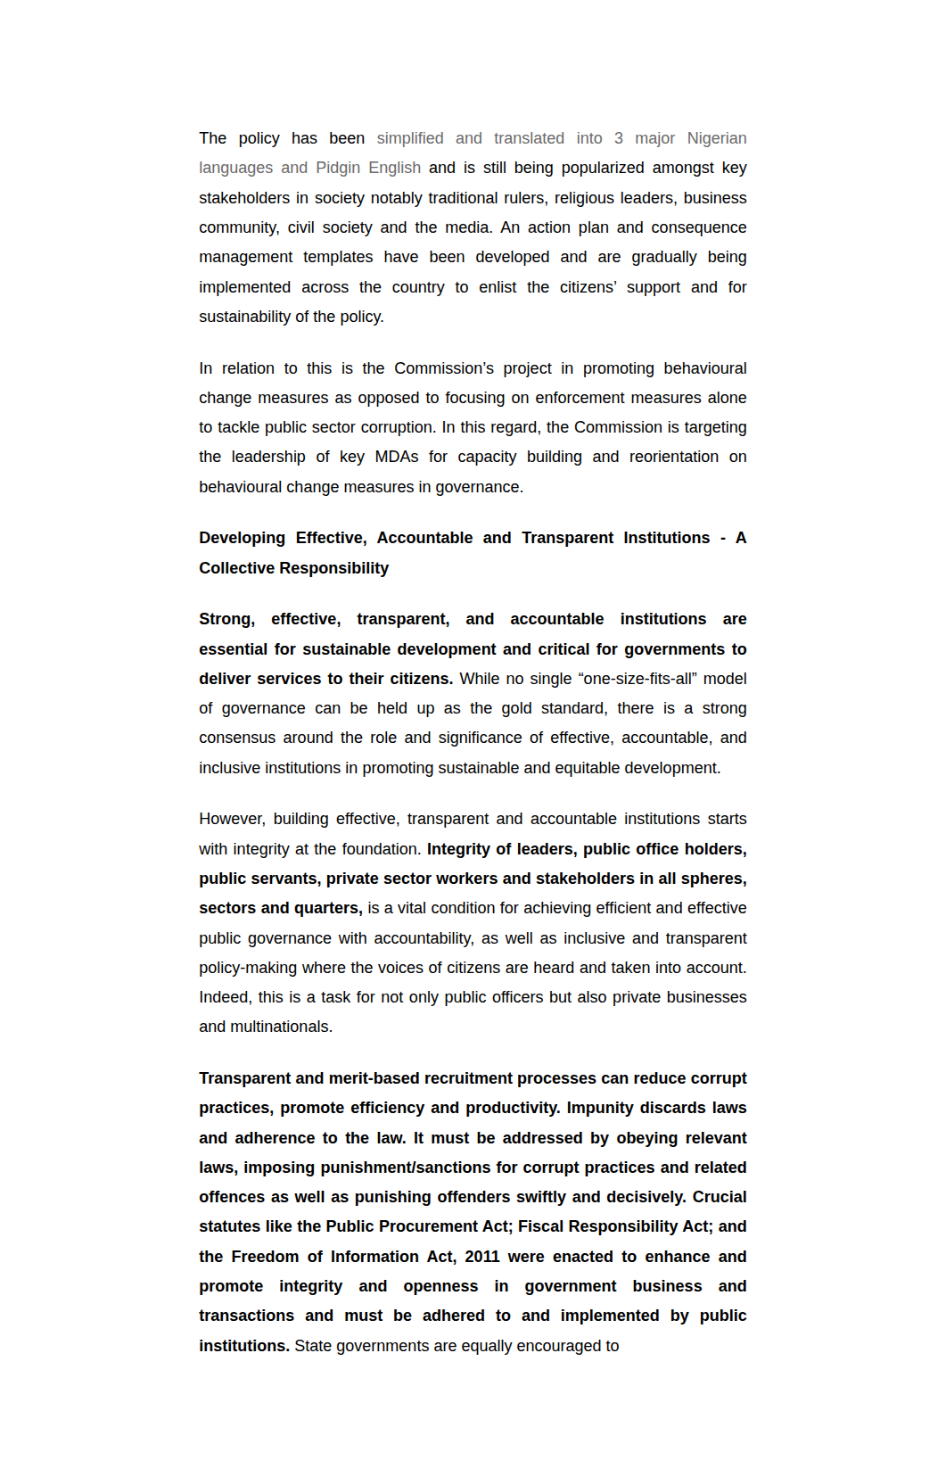The policy has been simplified and translated into 3 major Nigerian languages and Pidgin English and is still being popularized amongst key stakeholders in society notably traditional rulers, religious leaders, business community, civil society and the media. An action plan and consequence management templates have been developed and are gradually being implemented across the country to enlist the citizens’ support and for sustainability of the policy.
In relation to this is the Commission’s project in promoting behavioural change measures as opposed to focusing on enforcement measures alone to tackle public sector corruption. In this regard, the Commission is targeting the leadership of key MDAs for capacity building and reorientation on behavioural change measures in governance.
Developing Effective, Accountable and Transparent Institutions - A Collective Responsibility
Strong, effective, transparent, and accountable institutions are essential for sustainable development and critical for governments to deliver services to their citizens. While no single “one-size-fits-all” model of governance can be held up as the gold standard, there is a strong consensus around the role and significance of effective, accountable, and inclusive institutions in promoting sustainable and equitable development.
However, building effective, transparent and accountable institutions starts with integrity at the foundation. Integrity of leaders, public office holders, public servants, private sector workers and stakeholders in all spheres, sectors and quarters, is a vital condition for achieving efficient and effective public governance with accountability, as well as inclusive and transparent policy-making where the voices of citizens are heard and taken into account. Indeed, this is a task for not only public officers but also private businesses and multinationals.
Transparent and merit-based recruitment processes can reduce corrupt practices, promote efficiency and productivity. Impunity discards laws and adherence to the law. It must be addressed by obeying relevant laws, imposing punishment/sanctions for corrupt practices and related offences as well as punishing offenders swiftly and decisively. Crucial statutes like the Public Procurement Act; Fiscal Responsibility Act; and the Freedom of Information Act, 2011 were enacted to enhance and promote integrity and openness in government business and transactions and must be adhered to and implemented by public institutions. State governments are equally encouraged to